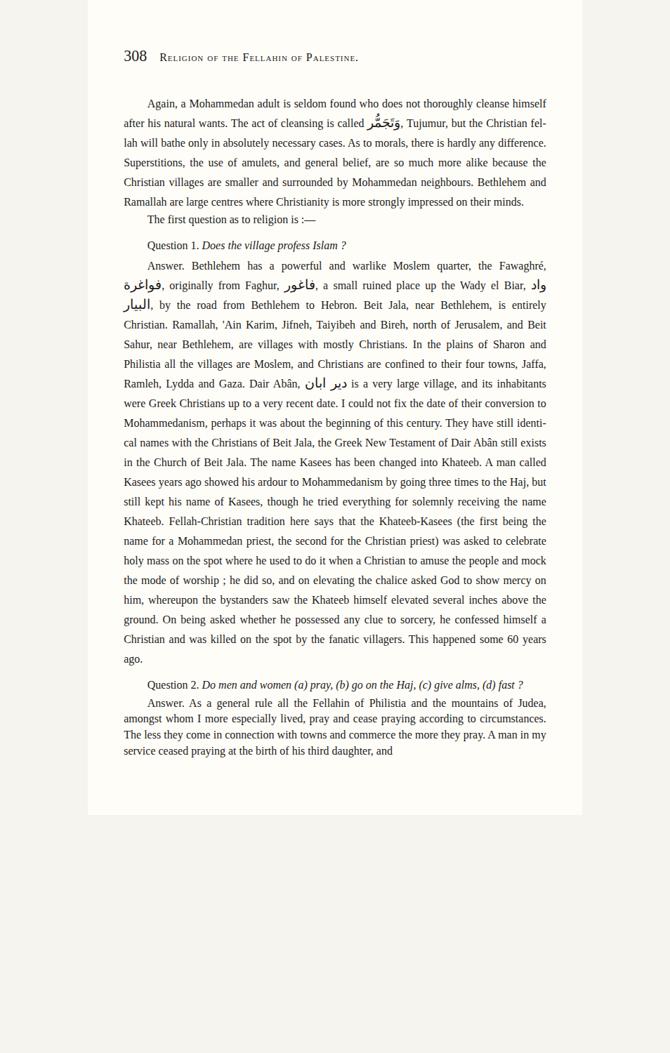308 Religion of the Fellahin of Palestine.
Again, a Mohammedan adult is seldom found who does not thoroughly cleanse himself after his natural wants. The act of cleansing is called وَتَجَمُّر, Tujumur, but the Christian fellah will bathe only in absolutely necessary cases. As to morals, there is hardly any difference. Superstitions, the use of amulets, and general belief, are so much more alike because the Christian villages are smaller and surrounded by Mohammedan neighbours. Bethlehem and Ramallah are large centres where Christianity is more strongly impressed on their minds.
The first question as to religion is :—
Question 1. Does the village profess Islam ?
Answer. Bethlehem has a powerful and warlike Moslem quarter, the Fawaghré, فواغرة, originally from Faghur, فاغور, a small ruined place up the Wady el Biar, واد البيار, by the road from Bethlehem to Hebron. Beit Jala, near Bethlehem, is entirely Christian. Ramallah, 'Ain Karim, Jifneh, Taiyibeh and Bireh, north of Jerusalem, and Beit Sahur, near Bethlehem, are villages with mostly Christians. In the plains of Sharon and Philistia all the villages are Moslem, and Christians are confined to their four towns, Jaffa, Ramleh, Lydda and Gaza. Dair Abân, دير ابان is a very large village, and its inhabitants were Greek Christians up to a very recent date. I could not fix the date of their conversion to Mohammedanism, perhaps it was about the beginning of this century. They have still identical names with the Christians of Beit Jala, the Greek New Testament of Dair Abân still exists in the Church of Beit Jala. The name Kasees has been changed into Khateeb. A man called Kasees years ago showed his ardour to Mohammedanism by going three times to the Haj, but still kept his name of Kasees, though he tried everything for solemnly receiving the name Khateeb. Fellah-Christian tradition here says that the Khateeb-Kasees (the first being the name for a Mohammedan priest, the second for the Christian priest) was asked to celebrate holy mass on the spot where he used to do it when a Christian to amuse the people and mock the mode of worship ; he did so, and on elevating the chalice asked God to show mercy on him, whereupon the bystanders saw the Khateeb himself elevated several inches above the ground. On being asked whether he possessed any clue to sorcery, he confessed himself a Christian and was killed on the spot by the fanatic villagers. This happened some 60 years ago.
Question 2. Do men and women (a) pray, (b) go on the Haj, (c) give alms, (d) fast ?
Answer. As a general rule all the Fellahin of Philistia and the mountains of Judea, amongst whom I more especially lived, pray and cease praying according to circumstances. The less they come in connection with towns and commerce the more they pray. A man in my service ceased praying at the birth of his third daughter, and